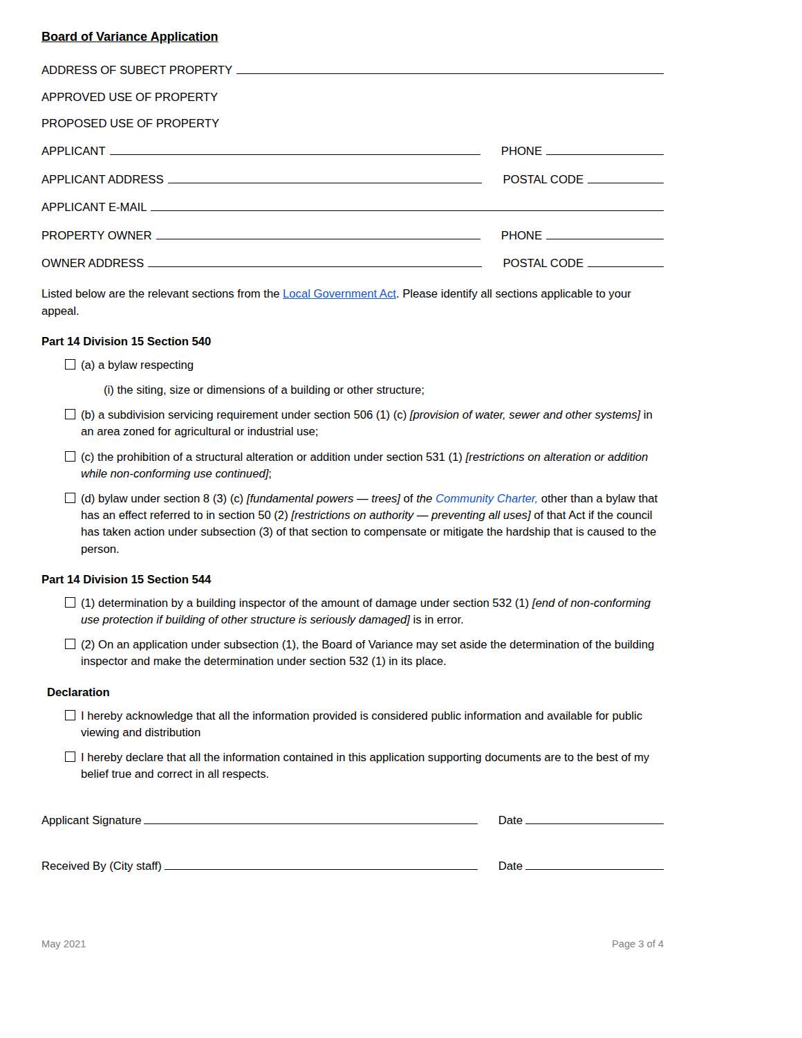Board of Variance Application
ADDRESS OF SUBECT PROPERTY
APPROVED USE OF PROPERTY
PROPOSED USE OF PROPERTY
APPLICANT PHONE
APPLICANT ADDRESS POSTAL CODE
APPLICANT E-MAIL
PROPERTY OWNER PHONE
OWNER ADDRESS POSTAL CODE
Listed below are the relevant sections from the Local Government Act. Please identify all sections applicable to your appeal.
Part 14 Division 15 Section 540
(a) a bylaw respecting
(i) the siting, size or dimensions of a building or other structure;
(b) a subdivision servicing requirement under section 506 (1) (c) [provision of water, sewer and other systems] in an area zoned for agricultural or industrial use;
(c) the prohibition of a structural alteration or addition under section 531 (1) [restrictions on alteration or addition while non-conforming use continued];
(d) bylaw under section 8 (3) (c) [fundamental powers — trees] of the Community Charter, other than a bylaw that has an effect referred to in section 50 (2) [restrictions on authority — preventing all uses] of that Act if the council has taken action under subsection (3) of that section to compensate or mitigate the hardship that is caused to the person.
Part 14 Division 15 Section 544
(1) determination by a building inspector of the amount of damage under section 532 (1) [end of non-conforming use protection if building of other structure is seriously damaged] is in error.
(2) On an application under subsection (1), the Board of Variance may set aside the determination of the building inspector and make the determination under section 532 (1) in its place.
Declaration
I hereby acknowledge that all the information provided is considered public information and available for public viewing and distribution
I hereby declare that all the information contained in this application supporting documents are to the best of my belief true and correct in all respects.
Applicant Signature Date
Received By (City staff) Date
May 2021 Page 3 of 4